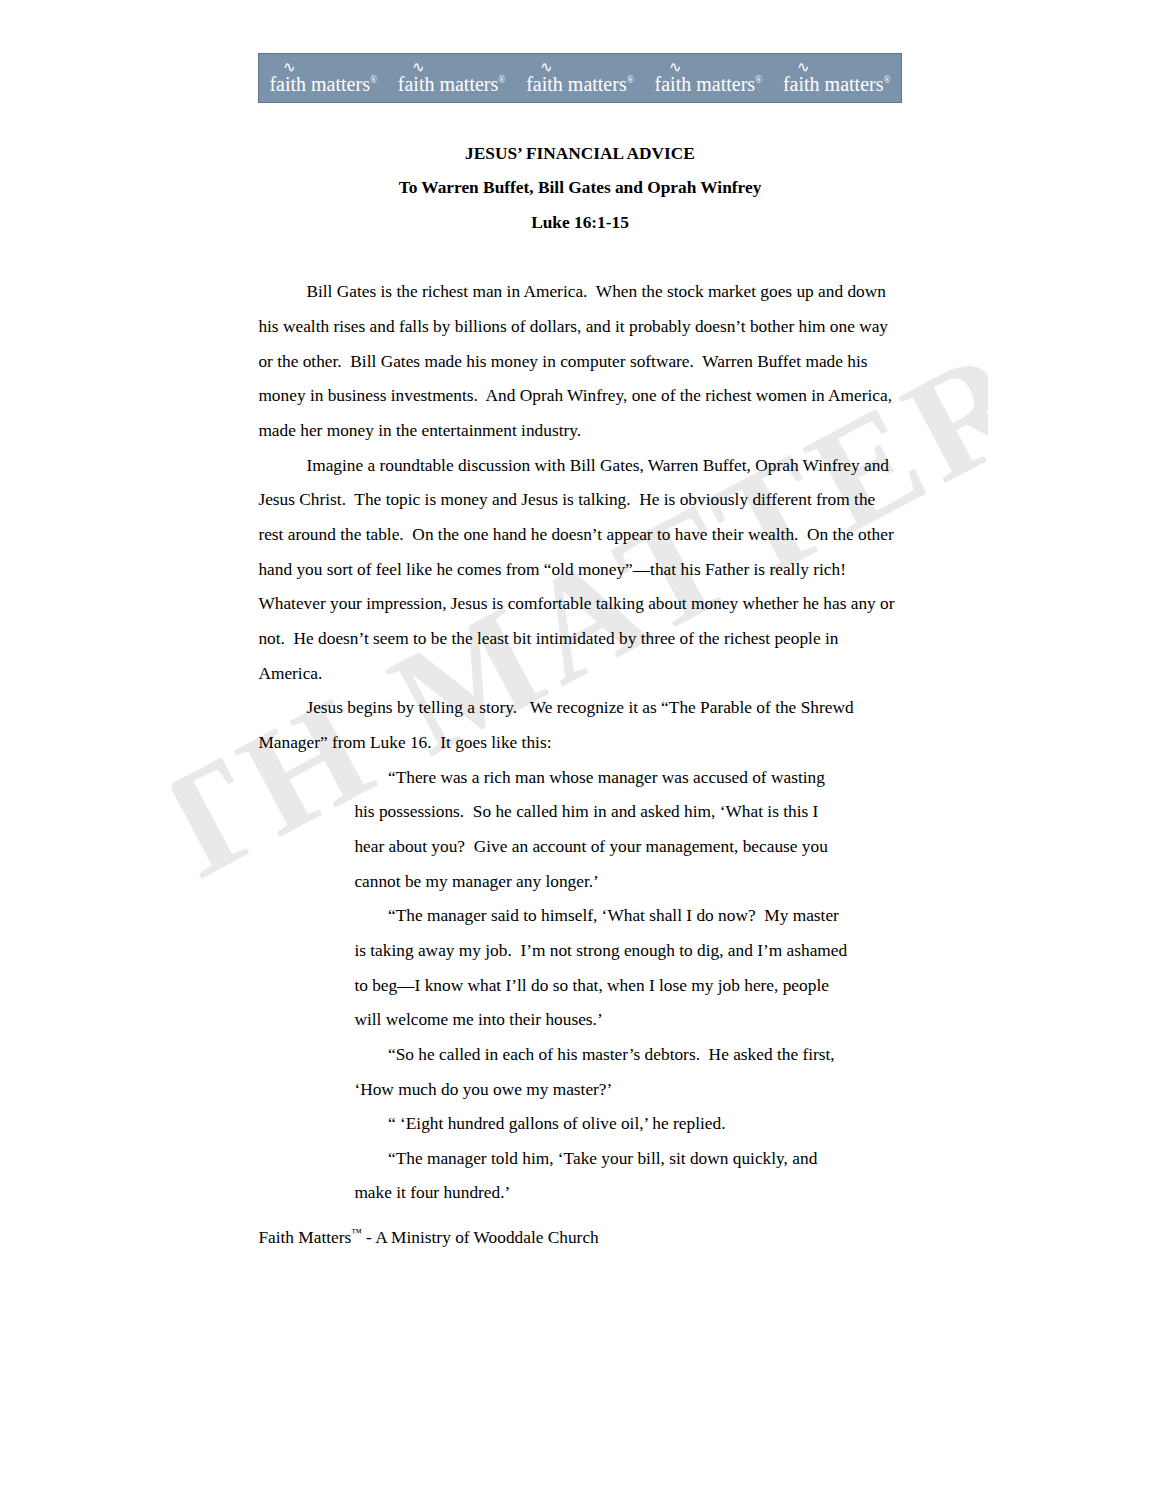FAITH MATTERS™
∿faith matters®
∿faith matters®
∿faith matters®
∿faith matters®
∿faith matters®
JESUS’ FINANCIAL ADVICE
To Warren Buffet, Bill Gates and Oprah Winfrey
Luke 16:1-15
Bill Gates is the richest man in America. When the stock market goes up and down his wealth rises and falls by billions of dollars, and it probably doesn’t bother him one way or the other. Bill Gates made his money in computer software. Warren Buffet made his money in business investments. And Oprah Winfrey, one of the richest women in America, made her money in the entertainment industry.
Imagine a roundtable discussion with Bill Gates, Warren Buffet, Oprah Winfrey and Jesus Christ. The topic is money and Jesus is talking. He is obviously different from the rest around the table. On the one hand he doesn’t appear to have their wealth. On the other hand you sort of feel like he comes from “old money”—that his Father is really rich! Whatever your impression, Jesus is comfortable talking about money whether he has any or not. He doesn’t seem to be the least bit intimidated by three of the richest people in America.
Jesus begins by telling a story. We recognize it as “The Parable of the Shrewd Manager” from Luke 16. It goes like this:
“There was a rich man whose manager was accused of wasting his possessions. So he called him in and asked him, ‘What is this I hear about you? Give an account of your management, because you cannot be my manager any longer.’
“The manager said to himself, ‘What shall I do now? My master is taking away my job. I’m not strong enough to dig, and I’m ashamed to beg—I know what I’ll do so that, when I lose my job here, people will welcome me into their houses.’
“So he called in each of his master’s debtors. He asked the first, ‘How much do you owe my master?’
“ ‘Eight hundred gallons of olive oil,’ he replied.
“The manager told him, ‘Take your bill, sit down quickly, and make it four hundred.’
Faith Matters™ - A Ministry of Wooddale Church